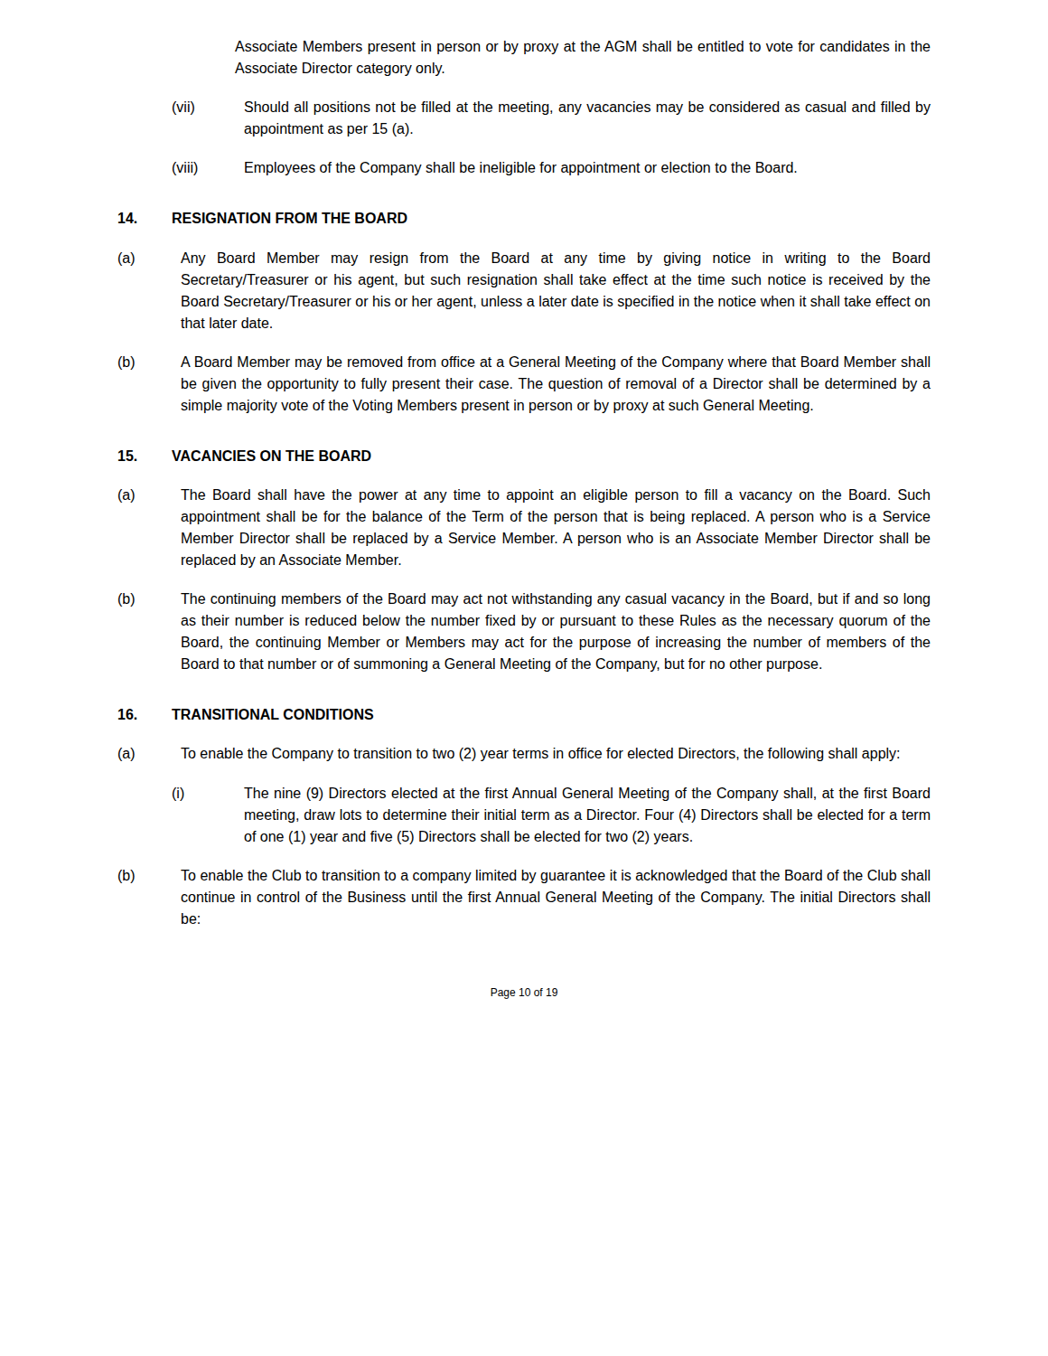Associate Members present in person or by proxy at the AGM shall be entitled to vote for candidates in the Associate Director category only.
(vii)
Should all positions not be filled at the meeting, any vacancies may be considered as casual and filled by appointment as per 15 (a).
(viii)
Employees of the Company shall be ineligible for appointment or election to the Board.
14. RESIGNATION FROM THE BOARD
(a)
Any Board Member may resign from the Board at any time by giving notice in writing to the Board Secretary/Treasurer or his agent, but such resignation shall take effect at the time such notice is received by the Board Secretary/Treasurer or his or her agent, unless a later date is specified in the notice when it shall take effect on that later date.
(b)
A Board Member may be removed from office at a General Meeting of the Company where that Board Member shall be given the opportunity to fully present their case. The question of removal of a Director shall be determined by a simple majority vote of the Voting Members present in person or by proxy at such General Meeting.
15. VACANCIES ON THE BOARD
(a)
The Board shall have the power at any time to appoint an eligible person to fill a vacancy on the Board. Such appointment shall be for the balance of the Term of the person that is being replaced. A person who is a Service Member Director shall be replaced by a Service Member. A person who is an Associate Member Director shall be replaced by an Associate Member.
(b)
The continuing members of the Board may act not withstanding any casual vacancy in the Board, but if and so long as their number is reduced below the number fixed by or pursuant to these Rules as the necessary quorum of the Board, the continuing Member or Members may act for the purpose of increasing the number of members of the Board to that number or of summoning a General Meeting of the Company, but for no other purpose.
16. TRANSITIONAL CONDITIONS
(a)
To enable the Company to transition to two (2) year terms in office for elected Directors, the following shall apply:
(i)
The nine (9) Directors elected at the first Annual General Meeting of the Company shall, at the first Board meeting, draw lots to determine their initial term as a Director. Four (4) Directors shall be elected for a term of one (1) year and five (5) Directors shall be elected for two (2) years.
(b)
To enable the Club to transition to a company limited by guarantee it is acknowledged that the Board of the Club shall continue in control of the Business until the first Annual General Meeting of the Company. The initial Directors shall be:
Page 10 of 19